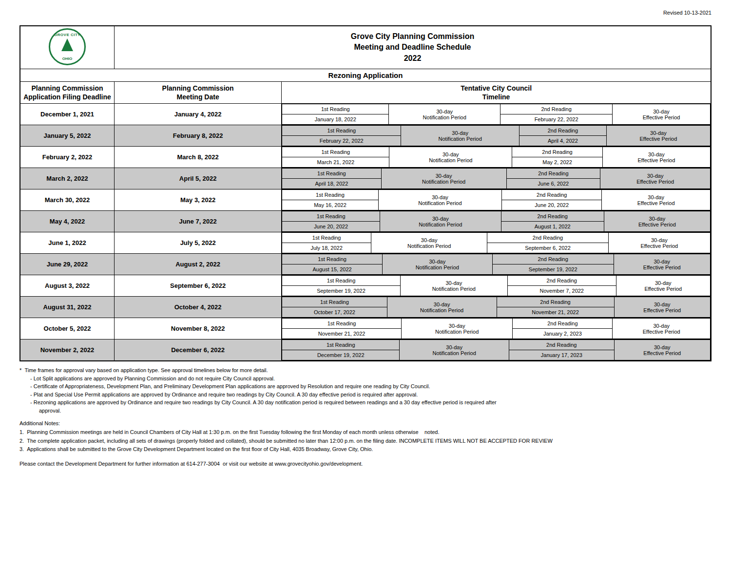Revised 10-13-2021
| GROVE CITY OHIO | Grove City Planning Commission Meeting and Deadline Schedule 2022 |
| Rezoning Application |
| Planning Commission Application Filing Deadline | Planning Commission Meeting Date | Tentative City Council Timeline |
| December 1, 2021 | January 4, 2022 | / 1st Reading / 30-day Notification Period / 2nd Reading / 30-day Effective Period / / January 18, 2022 / February 22, 2022 / |
| January 5, 2022 | February 8, 2022 | / 1st Reading / 30-day Notification Period / 2nd Reading / 30-day Effective Period / / February 22, 2022 / April 4, 2022 / |
| February 2, 2022 | March 8, 2022 | / 1st Reading / 30-day Notification Period / 2nd Reading / 30-day Effective Period / / March 21, 2022 / May 2, 2022 / |
| March 2, 2022 | April 5, 2022 | / 1st Reading / 30-day Notification Period / 2nd Reading / 30-day Effective Period / / April 18, 2022 / June 6, 2022 / |
| March 30, 2022 | May 3, 2022 | / 1st Reading / 30-day Notification Period / 2nd Reading / 30-day Effective Period / / May 16, 2022 / June 20, 2022 / |
| May 4, 2022 | June 7, 2022 | / 1st Reading / 30-day Notification Period / 2nd Reading / 30-day Effective Period / / June 20, 2022 / August 1, 2022 / |
| June 1, 2022 | July 5, 2022 | / 1st Reading / 30-day Notification Period / 2nd Reading / 30-day Effective Period / / July 18, 2022 / September 6, 2022 / |
| June 29, 2022 | August 2, 2022 | / 1st Reading / 30-day Notification Period / 2nd Reading / 30-day Effective Period / / August 15, 2022 / September 19, 2022 / |
| August 3, 2022 | September 6, 2022 | / 1st Reading / 30-day Notification Period / 2nd Reading / 30-day Effective Period / / September 19, 2022 / November 7, 2022 / |
| August 31, 2022 | October 4, 2022 | / 1st Reading / 30-day Notification Period / 2nd Reading / 30-day Effective Period / / October 17, 2022 / November 21, 2022 / |
| October 5, 2022 | November 8, 2022 | / 1st Reading / 30-day Notification Period / 2nd Reading / 30-day Effective Period / / November 21, 2022 / January 2, 2023 / |
| November 2, 2022 | December 6, 2022 | / 1st Reading / 30-day Notification Period / 2nd Reading / 30-day Effective Period / / December 19, 2022 / January 17, 2023 / |
* Time frames for approval vary based on application type. See approval timelines below for more detail.
- Lot Split applications are approved by Planning Commission and do not require City Council approval.
- Certificate of Appropriateness, Development Plan, and Preliminary Development Plan applications are approved by Resolution and require one reading by City Council.
- Plat and Special Use Permit applications are approved by Ordinance and require two readings by City Council. A 30 day effective period is required after approval.
- Rezoning applications are approved by Ordinance and require two readings by City Council. A 30 day notification period is required between readings and a 30 day effective period is required after
approval.
Additional Notes:
1. Planning Commission meetings are held in Council Chambers of City Hall at 1:30 p.m. on the first Tuesday following the first Monday of each month unless otherwise noted.
2. The complete application packet, including all sets of drawings (properly folded and collated), should be submitted no later than 12:00 p.m. on the filing date. INCOMPLETE ITEMS WILL NOT BE ACCEPTED FOR REVIEW
3. Applications shall be submitted to the Grove City Development Department located on the first floor of City Hall, 4035 Broadway, Grove City, Ohio.
Please contact the Development Department for further information at 614-277-3004 or visit our website at www.grovecityohio.gov/development.